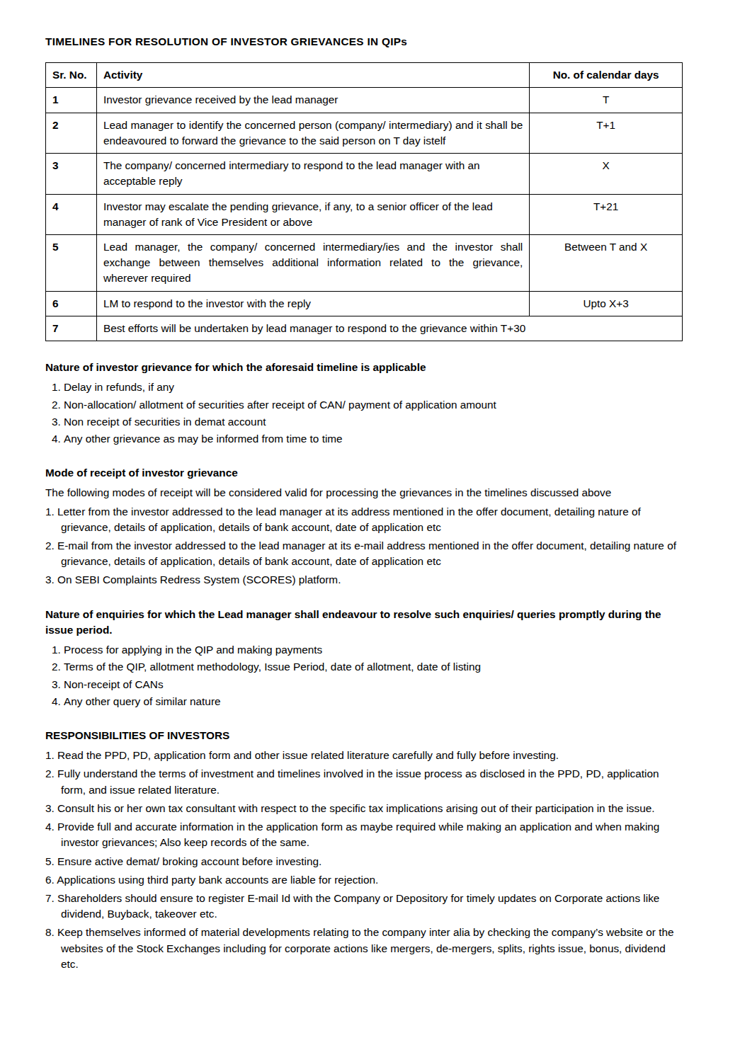TIMELINES FOR RESOLUTION OF INVESTOR GRIEVANCES IN QIPs
| Sr. No. | Activity | No. of calendar days |
| --- | --- | --- |
| 1 | Investor grievance received by the lead manager | T |
| 2 | Lead manager to identify the concerned person (company/ intermediary) and it shall be endeavoured to forward the grievance to the said person on T day istelf | T+1 |
| 3 | The company/ concerned intermediary to respond to the lead manager with an acceptable reply | X |
| 4 | Investor may escalate the pending grievance, if any, to a senior officer of the lead manager of rank of Vice President or above | T+21 |
| 5 | Lead manager, the company/ concerned intermediary/ies and the investor shall exchange between themselves additional information related to the grievance, wherever required | Between T and X |
| 6 | LM to respond to the investor with the reply | Upto X+3 |
| 7 | Best efforts will be undertaken by lead manager to respond to the grievance within T+30 |
Nature of investor grievance for which the aforesaid timeline is applicable
Delay in refunds, if any
Non-allocation/ allotment of securities after receipt of CAN/ payment of application amount
Non receipt of securities in demat account
Any other grievance as may be informed from time to time
Mode of receipt of investor grievance
The following modes of receipt will be considered valid for processing the grievances in the timelines discussed above
1. Letter from the investor addressed to the lead manager at its address mentioned in the offer document, detailing nature of grievance, details of application, details of bank account, date of application etc
2. E-mail from the investor addressed to the lead manager at its e-mail address mentioned in the offer document, detailing nature of grievance, details of application, details of bank account, date of application etc
3. On SEBI Complaints Redress System (SCORES) platform.
Nature of enquiries for which the Lead manager shall endeavour to resolve such enquiries/ queries promptly during the issue period.
Process for applying in the QIP and making payments
Terms of the QIP, allotment methodology, Issue Period, date of allotment, date of listing
Non-receipt of CANs
Any other query of similar nature
RESPONSIBILITIES OF INVESTORS
1. Read the PPD, PD, application form and other issue related literature carefully and fully before investing.
2. Fully understand the terms of investment and timelines involved in the issue process as disclosed in the PPD, PD, application form, and issue related literature.
3. Consult his or her own tax consultant with respect to the specific tax implications arising out of their participation in the issue.
4. Provide full and accurate information in the application form as maybe required while making an application and when making investor grievances; Also keep records of the same.
5. Ensure active demat/ broking account before investing.
6. Applications using third party bank accounts are liable for rejection.
7. Shareholders should ensure to register E-mail Id with the Company or Depository for timely updates on Corporate actions like dividend, Buyback, takeover etc.
8. Keep themselves informed of material developments relating to the company inter alia by checking the company’s website or the websites of the Stock Exchanges including for corporate actions like mergers, de-mergers, splits, rights issue, bonus, dividend etc.